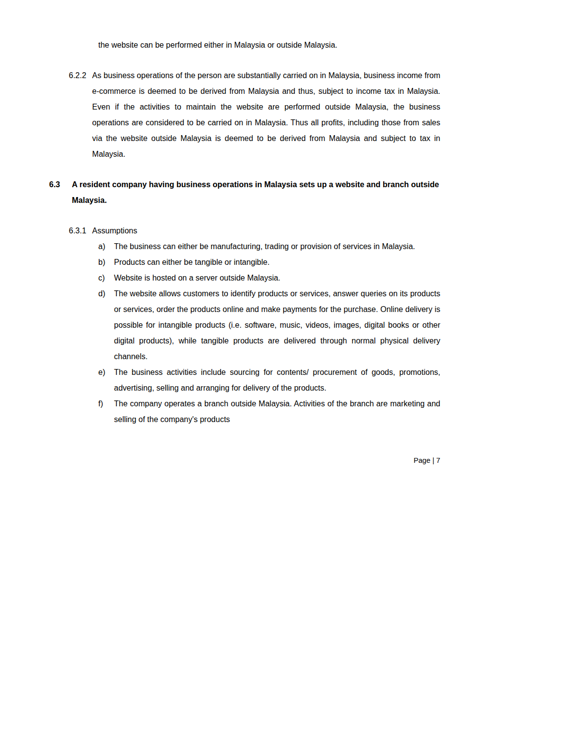the website can be performed either in Malaysia or outside Malaysia.
6.2.2 As business operations of the person are substantially carried on in Malaysia, business income from e-commerce is deemed to be derived from Malaysia and thus, subject to income tax in Malaysia. Even if the activities to maintain the website are performed outside Malaysia, the business operations are considered to be carried on in Malaysia. Thus all profits, including those from sales via the website outside Malaysia is deemed to be derived from Malaysia and subject to tax in Malaysia.
6.3 A resident company having business operations in Malaysia sets up a website and branch outside Malaysia.
6.3.1 Assumptions
a) The business can either be manufacturing, trading or provision of services in Malaysia.
b) Products can either be tangible or intangible.
c) Website is hosted on a server outside Malaysia.
d) The website allows customers to identify products or services, answer queries on its products or services, order the products online and make payments for the purchase. Online delivery is possible for intangible products (i.e. software, music, videos, images, digital books or other digital products), while tangible products are delivered through normal physical delivery channels.
e) The business activities include sourcing for contents/ procurement of goods, promotions, advertising, selling and arranging for delivery of the products.
f) The company operates a branch outside Malaysia. Activities of the branch are marketing and selling of the company's products
Page | 7